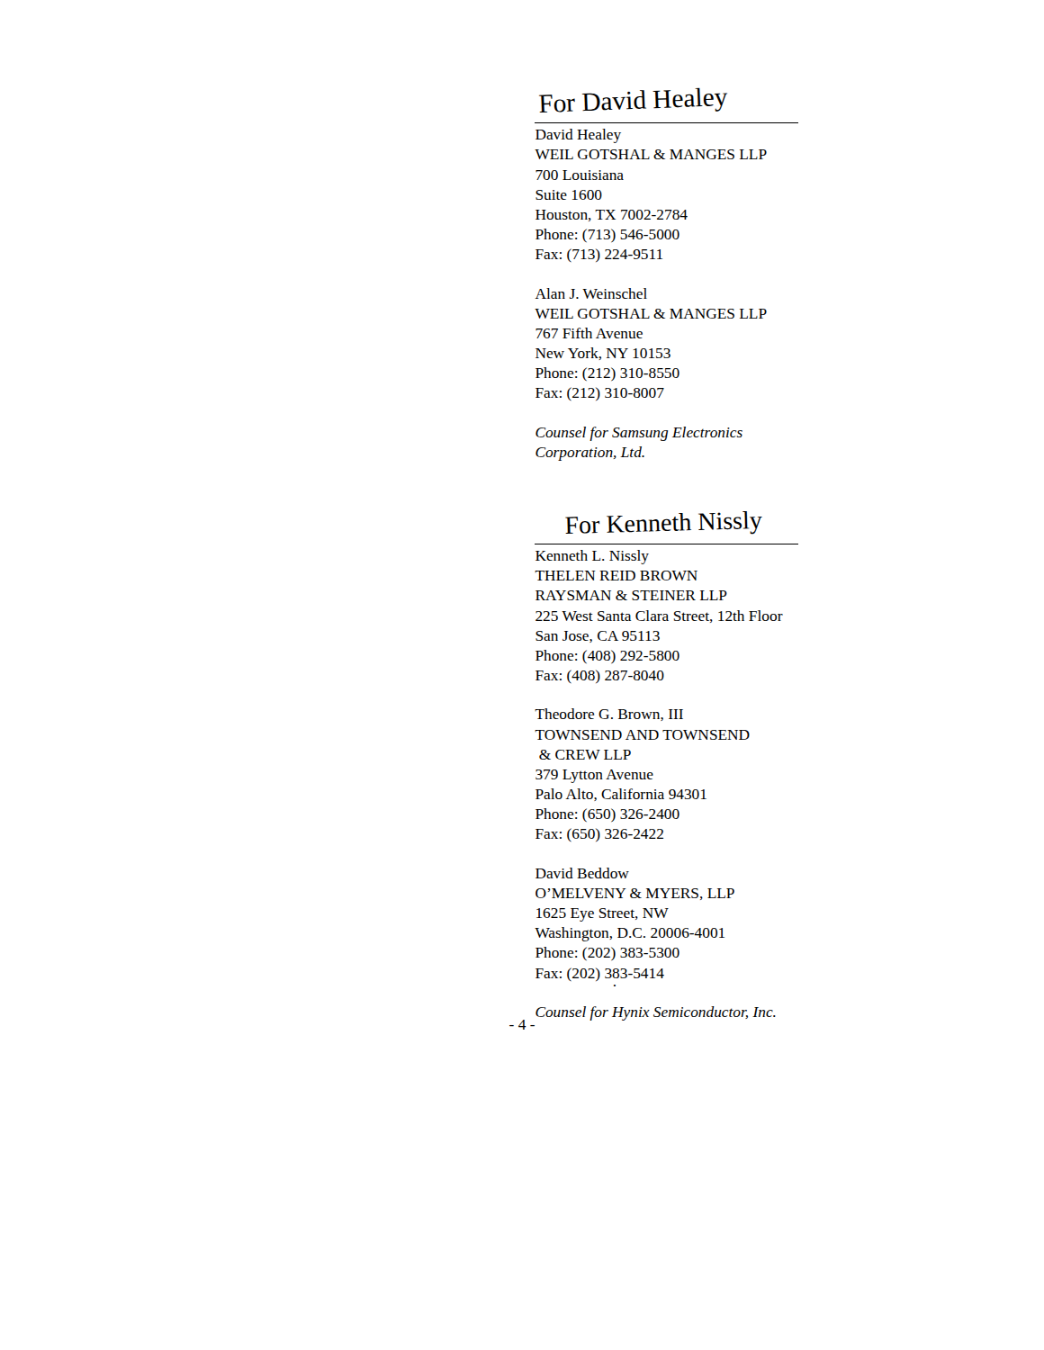For David Healey
David Healey
WEIL GOTSHAL & MANGES LLP
700 Louisiana
Suite 1600
Houston, TX 7002-2784
Phone: (713) 546-5000
Fax: (713) 224-9511
Alan J. Weinschel
WEIL GOTSHAL & MANGES LLP
767 Fifth Avenue
New York, NY 10153
Phone: (212) 310-8550
Fax: (212) 310-8007
Counsel for Samsung Electronics
Corporation, Ltd.
For Kenneth Nissly
Kenneth L. Nissly
THELEN REID BROWN
RAYSMAN & STEINER LLP
225 West Santa Clara Street, 12th Floor
San Jose, CA 95113
Phone: (408) 292-5800
Fax: (408) 287-8040
Theodore G. Brown, III
TOWNSEND AND TOWNSEND
& CREW LLP
379 Lytton Avenue
Palo Alto, California 94301
Phone: (650) 326-2400
Fax: (650) 326-2422
David Beddow
O’MELVENY & MYERS, LLP
1625 Eye Street, NW
Washington, D.C. 20006-4001
Phone: (202) 383-5300
Fax: (202) 383-5414
Counsel for Hynix Semiconductor, Inc.
.
- 4 -